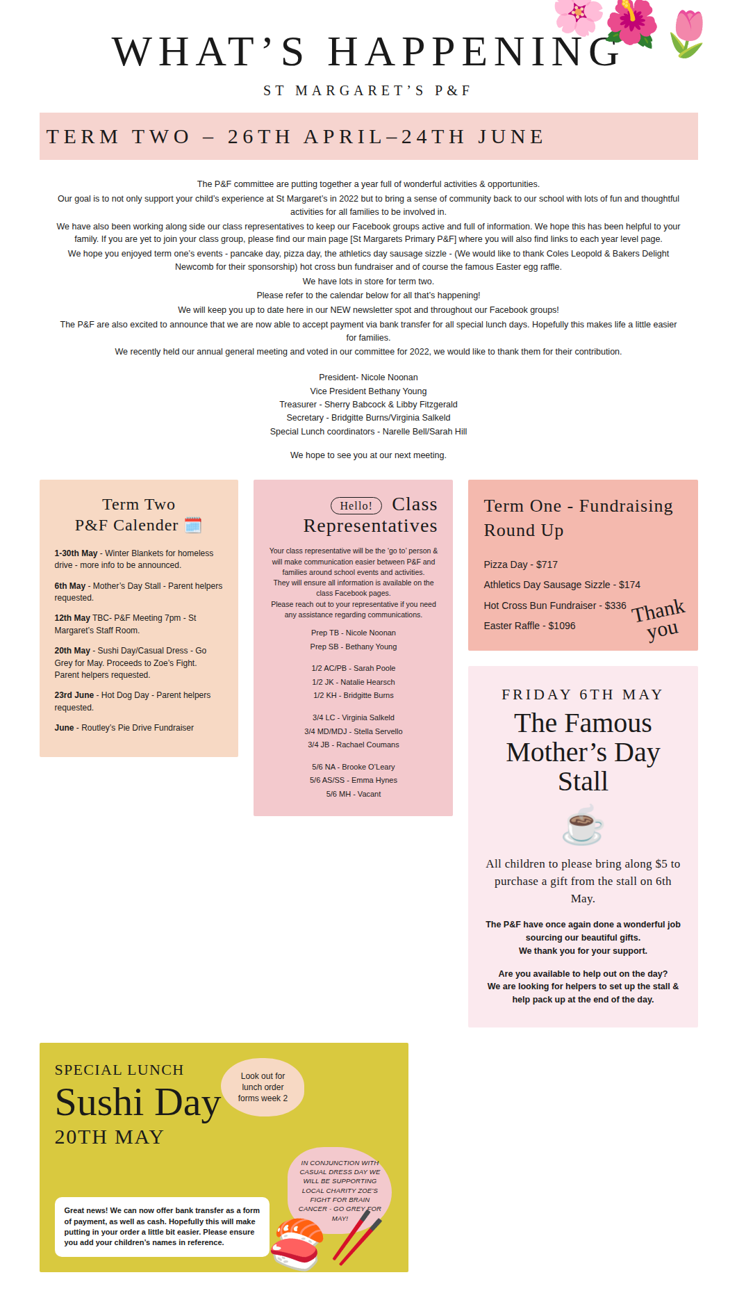🌸🌺🌷
What’s Happening
St Margaret’s P&F
Term Two – 26th April–24th June
The P&F committee are putting together a year full of wonderful activities & opportunities.
Our goal is to not only support your child’s experience at St Margaret’s in 2022 but to bring a sense of community back to our school with lots of fun and thoughtful activities for all families to be involved in.
We have also been working along side our class representatives to keep our Facebook groups active and full of information. We hope this has been helpful to your family. If you are yet to join your class group, please find our main page [St Margarets Primary P&F] where you will also find links to each year level page.
We hope you enjoyed term one’s events - pancake day, pizza day, the athletics day sausage sizzle - (We would like to thank Coles Leopold & Bakers Delight Newcomb for their sponsorship) hot cross bun fundraiser and of course the famous Easter egg raffle.
We have lots in store for term two.
Please refer to the calendar below for all that’s happening!
We will keep you up to date here in our NEW newsletter spot and throughout our Facebook groups!
The P&F are also excited to announce that we are now able to accept payment via bank transfer for all special lunch days. Hopefully this makes life a little easier for families.
We recently held our annual general meeting and voted in our committee for 2022, we would like to thank them for their contribution.
President- Nicole Noonan
Vice President Bethany Young
Treasurer - Sherry Babcock & Libby Fitzgerald
Secretary - Bridgitte Burns/Virginia Salkeld
Special Lunch coordinators - Narelle Bell/Sarah Hill
We hope to see you at our next meeting.
Term Two
P&F Calender 🗓️
1-30th May - Winter Blankets for homeless drive - more info to be announced.
6th May - Mother’s Day Stall - Parent helpers requested.
12th May TBC- P&F Meeting 7pm - St Margaret’s Staff Room.
20th May - Sushi Day/Casual Dress - Go Grey for May. Proceeds to Zoe’s Fight.
Parent helpers requested.
23rd June - Hot Dog Day - Parent helpers requested.
June - Routley’s Pie Drive Fundraiser
Hello! Class
Representatives
Your class representative will be the ‘go to’ person & will make communication easier between P&F and families around school events and activities.
They will ensure all information is available on the class Facebook pages.
Please reach out to your representative if you need any assistance regarding communications.
Prep TB - Nicole Noonan
Prep SB - Bethany Young
1/2 AC/PB - Sarah Poole
1/2 JK - Natalie Hearsch
1/2 KH - Bridgitte Burns
3/4 LC - Virginia Salkeld
3/4 MD/MDJ - Stella Servello
3/4 JB - Rachael Coumans
5/6 NA - Brooke O’Leary
5/6 AS/SS - Emma Hynes
5/6 MH - Vacant
Term One - Fundraising Round Up
Pizza Day - $717
Athletics Day Sausage Sizzle - $174
Hot Cross Bun Fundraiser - $336
Easter Raffle - $1096
Thank
you
Friday 6th May
The Famous
Mother’s Day Stall
☕
All children to please bring along $5 to purchase a gift from the stall on 6th May.
The P&F have once again done a wonderful job sourcing our beautiful gifts.
We thank you for your support.
Are you available to help out on the day?
We are looking for helpers to set up the stall & help pack up at the end of the day.
Special Lunch
Sushi Day
20th May
Look out for lunch order forms week 2
In conjunction with casual dress day we will be supporting local charity Zoe’s Fight for brain cancer - go grey for May!
Great news! We can now offer bank transfer as a form of payment, as well as cash. Hopefully this will make putting in your order a little bit easier. Please ensure you add your children’s names in reference.
🍣🥢